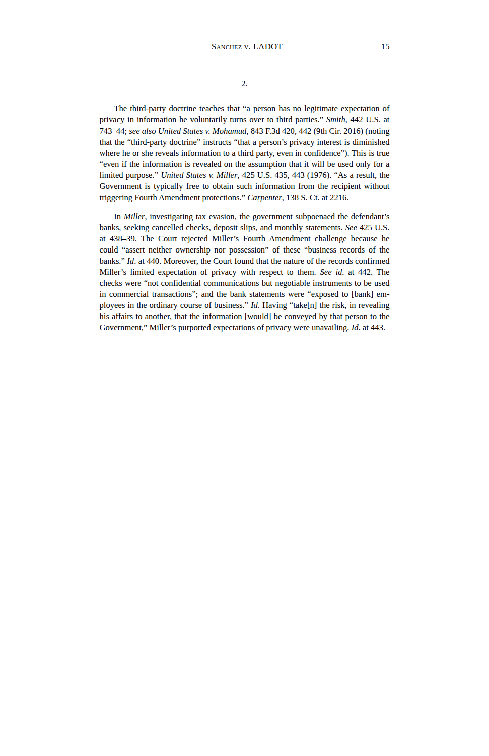Sanchez v. LADOT 15
2.
The third-party doctrine teaches that “a person has no legitimate expectation of privacy in information he voluntarily turns over to third parties.” Smith, 442 U.S. at 743–44; see also United States v. Mohamud, 843 F.3d 420, 442 (9th Cir. 2016) (noting that the “third-party doctrine” instructs “that a person’s privacy interest is diminished where he or she reveals information to a third party, even in confidence”). This is true “even if the information is revealed on the assumption that it will be used only for a limited purpose.” United States v. Miller, 425 U.S. 435, 443 (1976). “As a result, the Government is typically free to obtain such information from the recipient without triggering Fourth Amendment protections.” Carpenter, 138 S. Ct. at 2216.
In Miller, investigating tax evasion, the government subpoenaed the defendant’s banks, seeking cancelled checks, deposit slips, and monthly statements. See 425 U.S. at 438–39. The Court rejected Miller’s Fourth Amendment challenge because he could “assert neither ownership nor possession” of these “business records of the banks.” Id. at 440. Moreover, the Court found that the nature of the records confirmed Miller’s limited expectation of privacy with respect to them. See id. at 442. The checks were “not confidential communications but negotiable instruments to be used in commercial transactions”; and the bank statements were “exposed to [bank] employees in the ordinary course of business.” Id. Having “take[n] the risk, in revealing his affairs to another, that the information [would] be conveyed by that person to the Government,” Miller’s purported expectations of privacy were unavailing. Id. at 443.